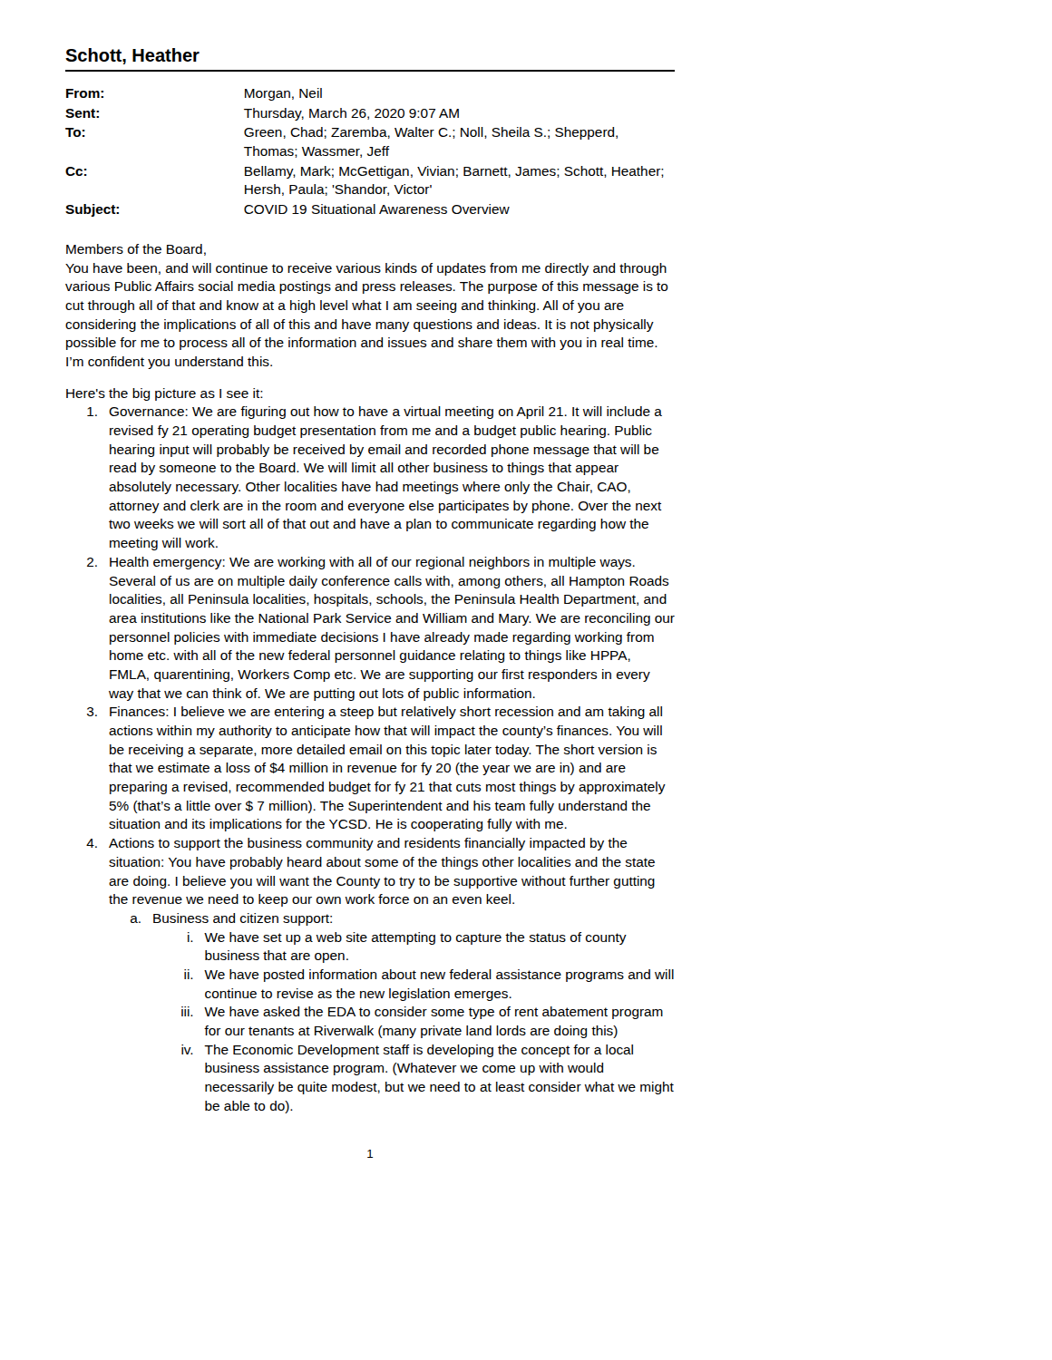Schott, Heather
| From: | Morgan, Neil |
| Sent: | Thursday, March 26, 2020 9:07 AM |
| To: | Green, Chad; Zaremba, Walter C.; Noll, Sheila S.; Shepperd, Thomas; Wassmer, Jeff |
| Cc: | Bellamy, Mark; McGettigan, Vivian; Barnett, James; Schott, Heather; Hersh, Paula; 'Shandor, Victor' |
| Subject: | COVID 19 Situational Awareness Overview |
Members of the Board,
You have been, and will continue to receive various kinds of updates from me directly and through various Public Affairs social media postings and press releases. The purpose of this message is to cut through all of that and know at a high level what I am seeing and thinking. All of you are considering the implications of all of this and have many questions and ideas. It is not physically possible for me to process all of the information and issues and share them with you in real time. I’m confident you understand this.
Here's the big picture as I see it:
Governance: We are figuring out how to have a virtual meeting on April 21. It will include a revised fy 21 operating budget presentation from me and a budget public hearing. Public hearing input will probably be received by email and recorded phone message that will be read by someone to the Board. We will limit all other business to things that appear absolutely necessary. Other localities have had meetings where only the Chair, CAO, attorney and clerk are in the room and everyone else participates by phone. Over the next two weeks we will sort all of that out and have a plan to communicate regarding how the meeting will work.
Health emergency: We are working with all of our regional neighbors in multiple ways. Several of us are on multiple daily conference calls with, among others, all Hampton Roads localities, all Peninsula localities, hospitals, schools, the Peninsula Health Department, and area institutions like the National Park Service and William and Mary. We are reconciling our personnel policies with immediate decisions I have already made regarding working from home etc. with all of the new federal personnel guidance relating to things like HPPA, FMLA, quarentining, Workers Comp etc. We are supporting our first responders in every way that we can think of. We are putting out lots of public information.
Finances: I believe we are entering a steep but relatively short recession and am taking all actions within my authority to anticipate how that will impact the county’s finances. You will be receiving a separate, more detailed email on this topic later today. The short version is that we estimate a loss of $4 million in revenue for fy 20 (the year we are in) and are preparing a revised, recommended budget for fy 21 that cuts most things by approximately 5% (that’s a little over $ 7 million). The Superintendent and his team fully understand the situation and its implications for the YCSD. He is cooperating fully with me.
Actions to support the business community and residents financially impacted by the situation: You have probably heard about some of the things other localities and the state are doing. I believe you will want the County to try to be supportive without further gutting the revenue we need to keep our own work force on an even keel.
Business and citizen support:
We have set up a web site attempting to capture the status of county business that are open.
We have posted information about new federal assistance programs and will continue to revise as the new legislation emerges.
We have asked the EDA to consider some type of rent abatement program for our tenants at Riverwalk (many private land lords are doing this)
The Economic Development staff is developing the concept for a local business assistance program. (Whatever we come up with would necessarily be quite modest, but we need to at least consider what we might be able to do).
1